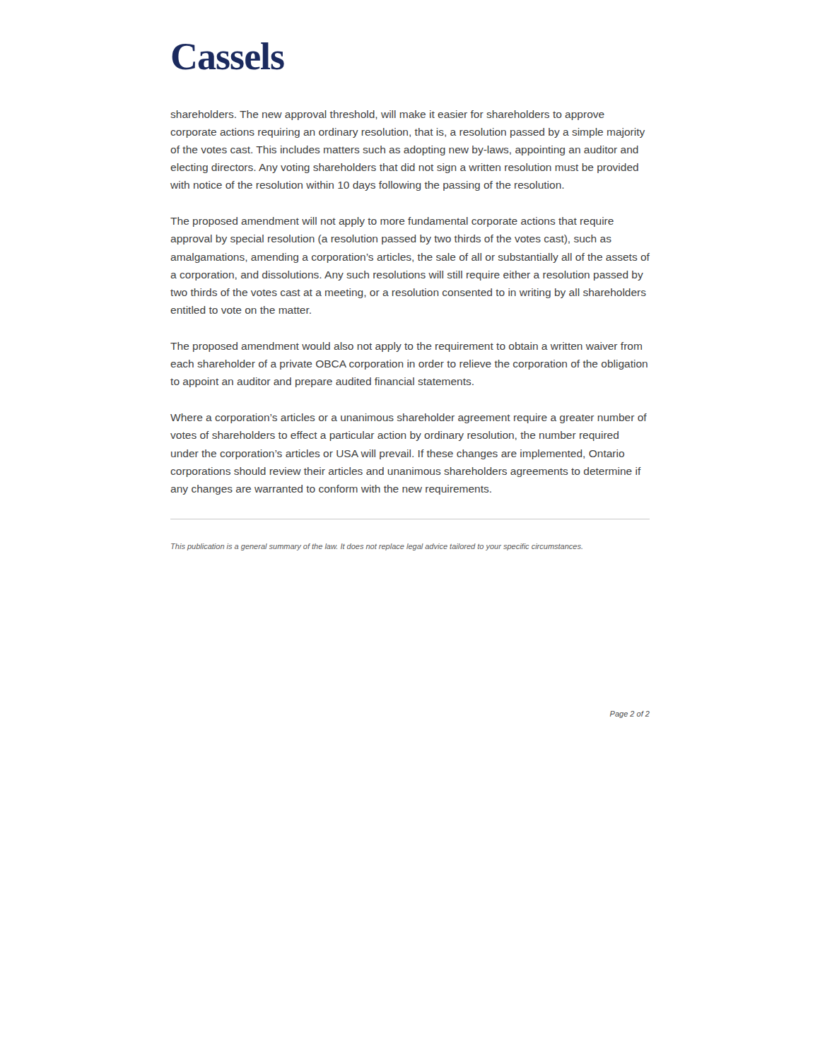Cassels
shareholders. The new approval threshold, will make it easier for shareholders to approve corporate actions requiring an ordinary resolution, that is, a resolution passed by a simple majority of the votes cast. This includes matters such as adopting new by-laws, appointing an auditor and electing directors. Any voting shareholders that did not sign a written resolution must be provided with notice of the resolution within 10 days following the passing of the resolution.
The proposed amendment will not apply to more fundamental corporate actions that require approval by special resolution (a resolution passed by two thirds of the votes cast), such as amalgamations, amending a corporation’s articles, the sale of all or substantially all of the assets of a corporation, and dissolutions. Any such resolutions will still require either a resolution passed by two thirds of the votes cast at a meeting, or a resolution consented to in writing by all shareholders entitled to vote on the matter.
The proposed amendment would also not apply to the requirement to obtain a written waiver from each shareholder of a private OBCA corporation in order to relieve the corporation of the obligation to appoint an auditor and prepare audited financial statements.
Where a corporation’s articles or a unanimous shareholder agreement require a greater number of votes of shareholders to effect a particular action by ordinary resolution, the number required under the corporation’s articles or USA will prevail. If these changes are implemented, Ontario corporations should review their articles and unanimous shareholders agreements to determine if any changes are warranted to conform with the new requirements.
This publication is a general summary of the law. It does not replace legal advice tailored to your specific circumstances.
Page 2 of 2